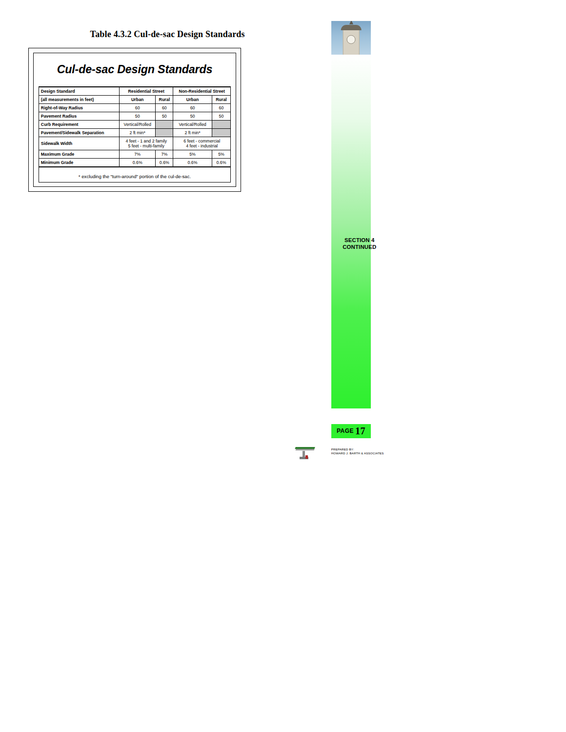Table 4.3.2 Cul-de-sac Design Standards
Cul-de-sac Design Standards
| Design Standard | Residential Street | Non-Residential Street |
| (all measurements in feet) | Urban | Rural | Urban | Rural |
| Right-of-Way Radius | 60 | 60 | 60 | 60 |
| Pavement Radius | 50 | 50 | 50 | 50 |
| Curb Requirement | Vertical/Rolled | | Vertical/Rolled | |
| Pavement/Sidewalk Separation | 2 ft min* | | 2 ft min* | |
| Sidewalk Width | 4 feet - 1 and 2 family 5 feet - multi-family | 6 feet - commercial 4 feet - industrial |
| Maximum Grade | 7% | 7% | 5% | 5% |
| Minimum Grade | 0.6% | 0.6% | 0.6% | 0.6% |
* excluding the "turn-around" portion of the cul-de-sac.
SECTION 4
CONTINUED
PAGE 17
PREPARED BY:
HOWARD J. BARTH & ASSOCIATES